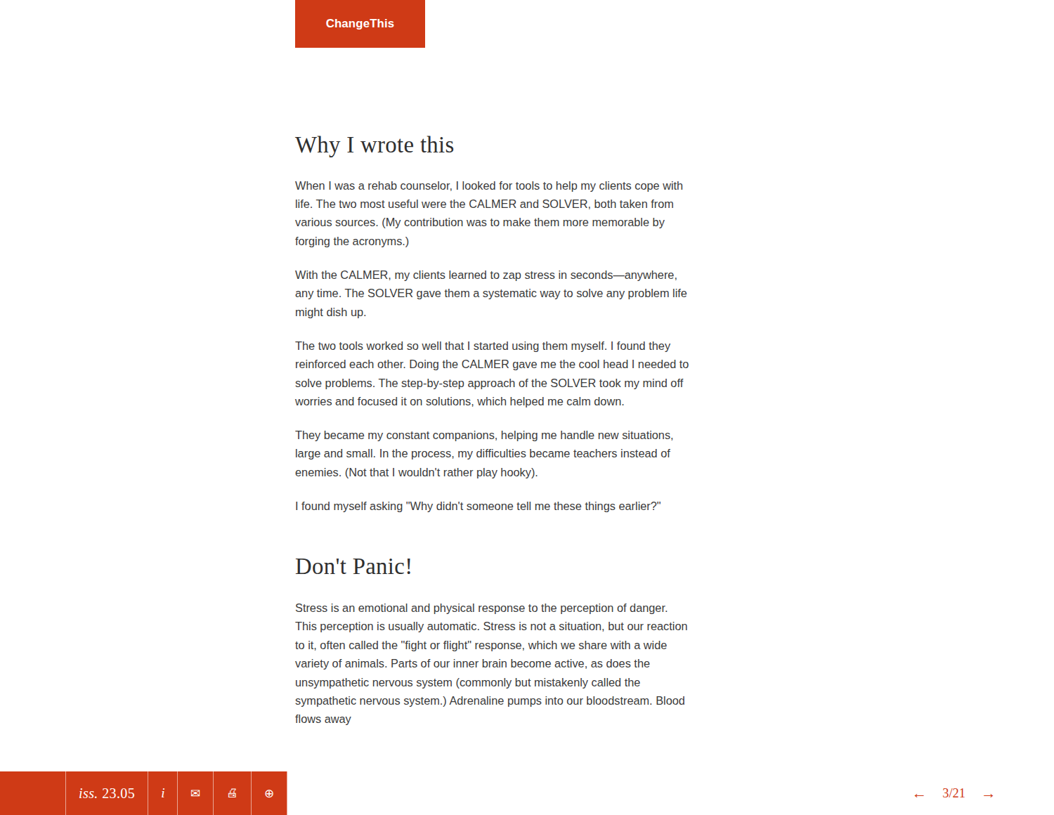ChangeThis
Why I wrote this
When I was a rehab counselor, I looked for tools to help my clients cope with life. The two most useful were the CALMER and SOLVER, both taken from various sources. (My contribution was to make them more memorable by forging the acronyms.)
With the CALMER, my clients learned to zap stress in seconds—anywhere, any time. The SOLVER gave them a systematic way to solve any problem life might dish up.
The two tools worked so well that I started using them myself. I found they reinforced each other. Doing the CALMER gave me the cool head I needed to solve problems. The step-by-step approach of the SOLVER took my mind off worries and focused it on solutions, which helped me calm down.
They became my constant companions, helping me handle new situations, large and small. In the process, my difficulties became teachers instead of enemies. (Not that I wouldn't rather play hooky).
I found myself asking "Why didn't someone tell me these things earlier?"
Don't Panic!
Stress is an emotional and physical response to the perception of danger. This perception is usually automatic. Stress is not a situation, but our reaction to it, often called the "fight or flight" response, which we share with a wide variety of animals. Parts of our inner brain become active, as does the unsympathetic nervous system (commonly but mistakenly called the sympathetic nervous system.) Adrenaline pumps into our bloodstream. Blood flows away
iss. 23.05
i
✉
🖨
⊕
← 3/21 →